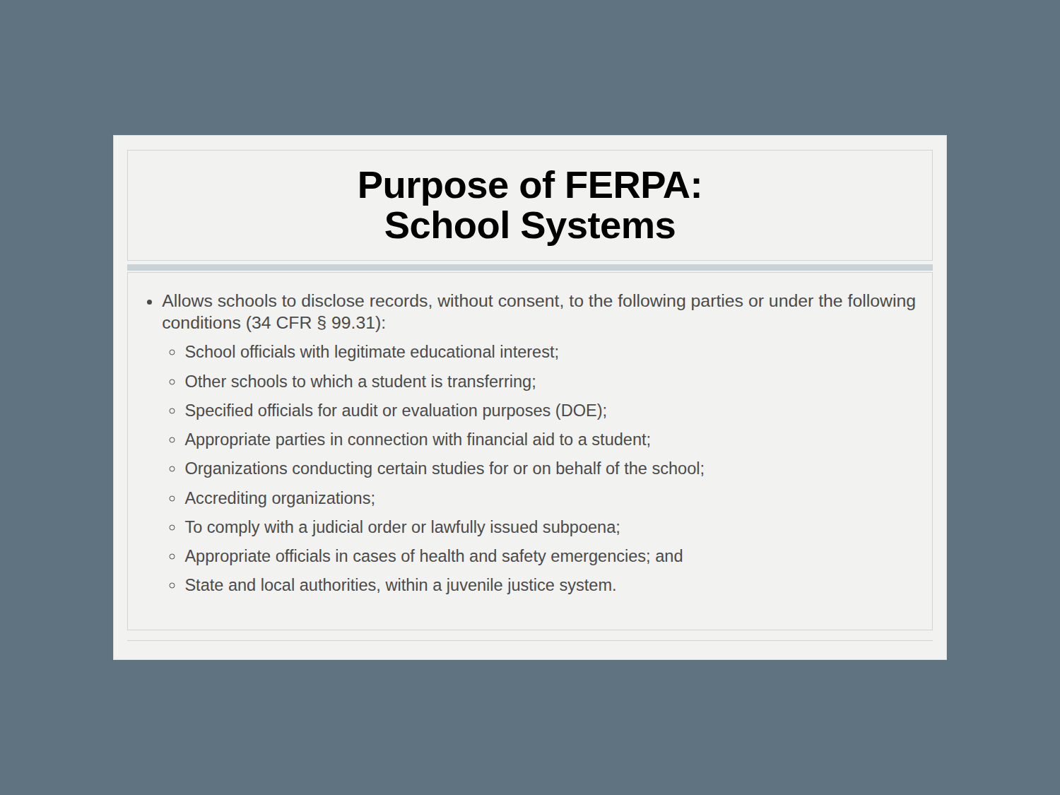Purpose of FERPA:
School Systems
Allows schools to disclose records, without consent, to the following parties or under the following conditions (34 CFR § 99.31):
School officials with legitimate educational interest;
Other schools to which a student is transferring;
Specified officials for audit or evaluation purposes (DOE);
Appropriate parties in connection with financial aid to a student;
Organizations conducting certain studies for or on behalf of the school;
Accrediting organizations;
To comply with a judicial order or lawfully issued subpoena;
Appropriate officials in cases of health and safety emergencies; and
State and local authorities, within a juvenile justice system.